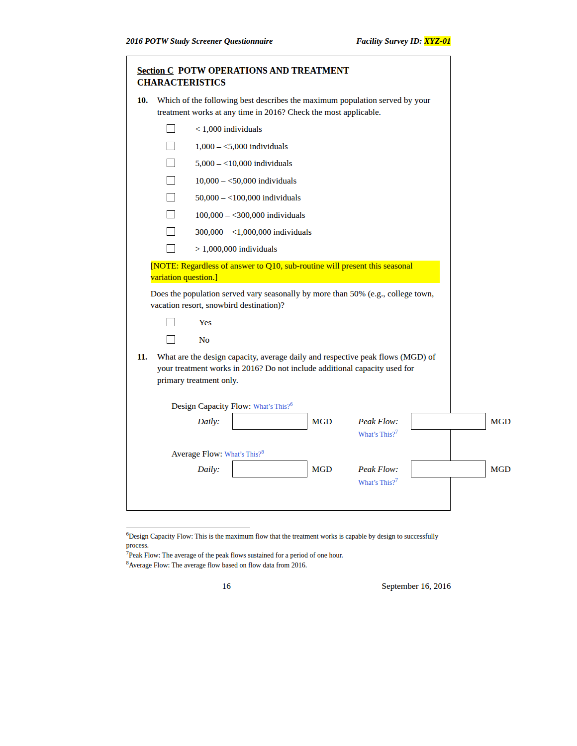2016 POTW Study Screener Questionnaire
Facility Survey ID: XYZ-01
Section C POTW OPERATIONS AND TREATMENT CHARACTERISTICS
10.
Which of the following best describes the maximum population served by your treatment works at any time in 2016? Check the most applicable.
< 1,000 individuals
1,000 – <5,000 individuals
5,000 – <10,000 individuals
10,000 – <50,000 individuals
50,000 – <100,000 individuals
100,000 – <300,000 individuals
300,000 – <1,000,000 individuals
> 1,000,000 individuals
[NOTE: Regardless of answer to Q10, sub-routine will present this seasonal variation question.]
Does the population served vary seasonally by more than 50% (e.g., college town, vacation resort, snowbird destination)?
Yes
No
11.
What are the design capacity, average daily and respective peak flows (MGD) of your treatment works in 2016? Do not include additional capacity used for primary treatment only.
Design Capacity Flow: What’s This?6
Daily:
MGD
Peak Flow: What’s This?7
MGD
Average Flow: What’s This?8
Daily:
MGD
Peak Flow: What’s This?7
MGD
6Design Capacity Flow: This is the maximum flow that the treatment works is capable by design to successfully process.
7Peak Flow: The average of the peak flows sustained for a period of one hour.
8Average Flow: The average flow based on flow data from 2016.
16 September 16, 2016